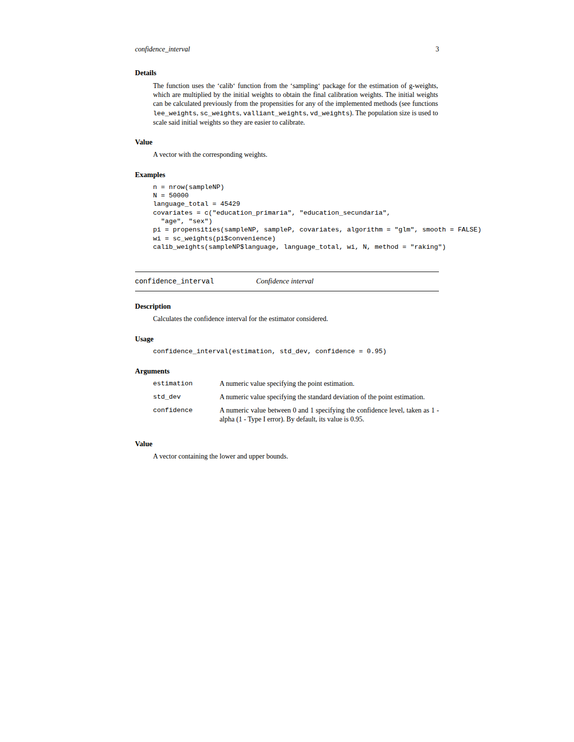confidence_interval 3
Details
The function uses the ‘calib‘ function from the ‘sampling‘ package for the estimation of g-weights, which are multiplied by the initial weights to obtain the final calibration weights. The initial weights can be calculated previously from the propensities for any of the implemented methods (see functions lee_weights, sc_weights, valliant_weights, vd_weights). The population size is used to scale said initial weights so they are easier to calibrate.
Value
A vector with the corresponding weights.
Examples
n = nrow(sampleNP)
N = 50000
language_total = 45429
covariates = c("education_primaria", "education_secundaria",
"age", "sex")
pi = propensities(sampleNP, sampleP, covariates, algorithm = "glm", smooth = FALSE)
wi = sc_weights(pi$convenience)
calib_weights(sampleNP$language, language_total, wi, N, method = "raking")
confidence_interval Confidence interval
Description
Calculates the confidence interval for the estimator considered.
Usage
confidence_interval(estimation, std_dev, confidence = 0.95)
Arguments
| estimation | A numeric value specifying the point estimation. |
| std_dev | A numeric value specifying the standard deviation of the point estimation. |
| confidence | A numeric value between 0 and 1 specifying the confidence level, taken as 1 - alpha (1 - Type I error). By default, its value is 0.95. |
Value
A vector containing the lower and upper bounds.